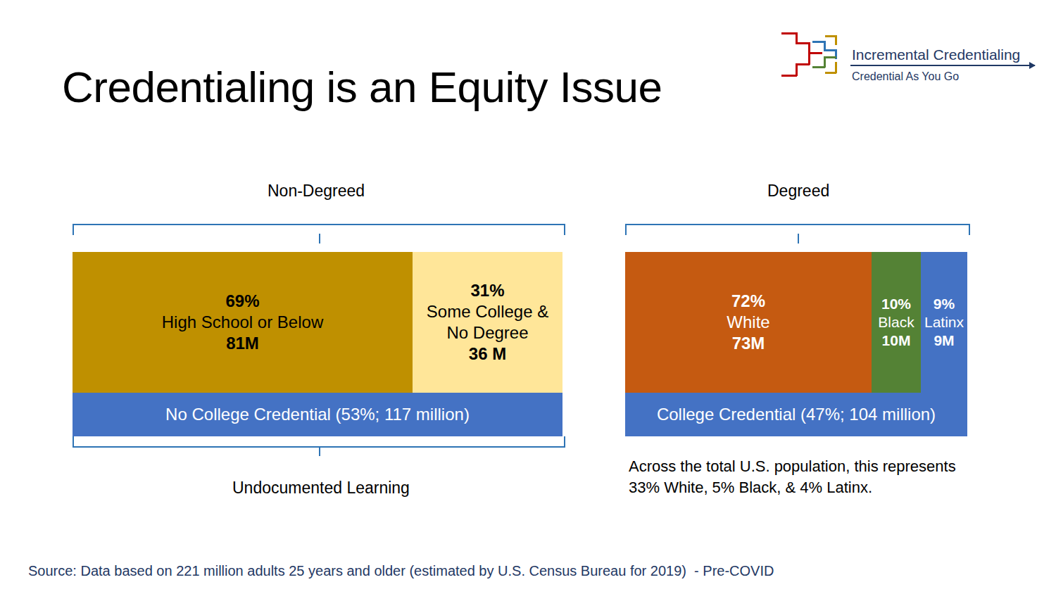Incremental Credentialing
Credential As You Go
Credentialing is an Equity Issue
Non-Degreed
Degreed
69%
High School or Below
81M
31%
Some College &
No Degree
36 M
No College Credential (53%; 117 million)
72%
White
73M
10%
Black
10M
9%
Latinx
9M
College Credential (47%; 104 million)
Undocumented Learning
Across the total U.S. population, this represents 33% White, 5% Black, & 4% Latinx.
Source: Data based on 221 million adults 25 years and older (estimated by U.S. Census Bureau for 2019) - Pre-COVID